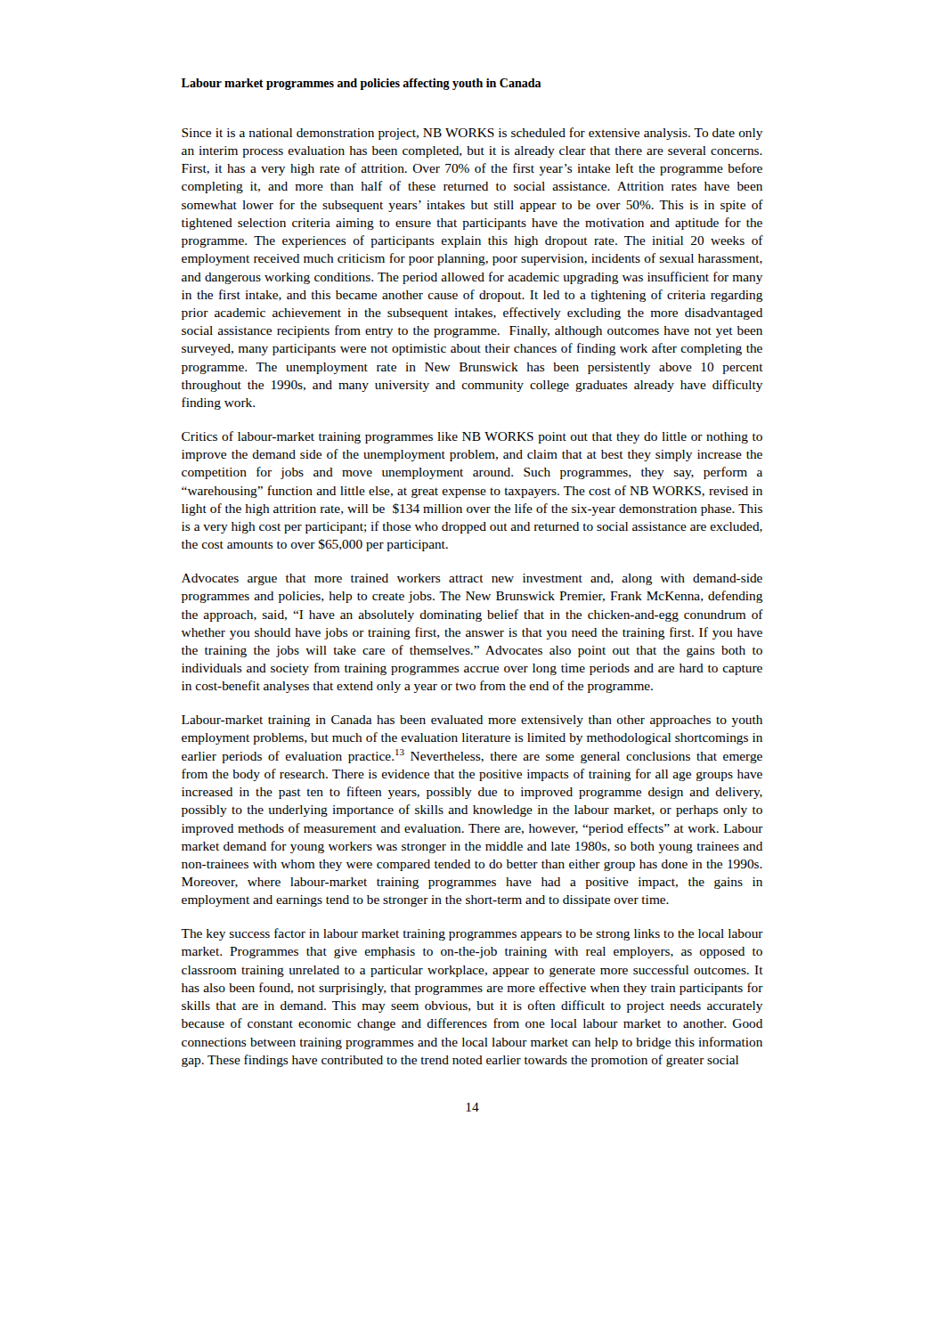Labour market programmes and policies affecting youth in Canada
Since it is a national demonstration project, NB WORKS is scheduled for extensive analysis. To date only an interim process evaluation has been completed, but it is already clear that there are several concerns. First, it has a very high rate of attrition. Over 70% of the first year’s intake left the programme before completing it, and more than half of these returned to social assistance. Attrition rates have been somewhat lower for the subsequent years’ intakes but still appear to be over 50%. This is in spite of tightened selection criteria aiming to ensure that participants have the motivation and aptitude for the programme. The experiences of participants explain this high dropout rate. The initial 20 weeks of employment received much criticism for poor planning, poor supervision, incidents of sexual harassment, and dangerous working conditions. The period allowed for academic upgrading was insufficient for many in the first intake, and this became another cause of dropout. It led to a tightening of criteria regarding prior academic achievement in the subsequent intakes, effectively excluding the more disadvantaged social assistance recipients from entry to the programme. Finally, although outcomes have not yet been surveyed, many participants were not optimistic about their chances of finding work after completing the programme. The unemployment rate in New Brunswick has been persistently above 10 percent throughout the 1990s, and many university and community college graduates already have difficulty finding work.
Critics of labour-market training programmes like NB WORKS point out that they do little or nothing to improve the demand side of the unemployment problem, and claim that at best they simply increase the competition for jobs and move unemployment around. Such programmes, they say, perform a “warehousing” function and little else, at great expense to taxpayers. The cost of NB WORKS, revised in light of the high attrition rate, will be $134 million over the life of the six-year demonstration phase. This is a very high cost per participant; if those who dropped out and returned to social assistance are excluded, the cost amounts to over $65,000 per participant.
Advocates argue that more trained workers attract new investment and, along with demand-side programmes and policies, help to create jobs. The New Brunswick Premier, Frank McKenna, defending the approach, said, “I have an absolutely dominating belief that in the chicken-and-egg conundrum of whether you should have jobs or training first, the answer is that you need the training first. If you have the training the jobs will take care of themselves.” Advocates also point out that the gains both to individuals and society from training programmes accrue over long time periods and are hard to capture in cost-benefit analyses that extend only a year or two from the end of the programme.
Labour-market training in Canada has been evaluated more extensively than other approaches to youth employment problems, but much of the evaluation literature is limited by methodological shortcomings in earlier periods of evaluation practice.13 Nevertheless, there are some general conclusions that emerge from the body of research. There is evidence that the positive impacts of training for all age groups have increased in the past ten to fifteen years, possibly due to improved programme design and delivery, possibly to the underlying importance of skills and knowledge in the labour market, or perhaps only to improved methods of measurement and evaluation. There are, however, “period effects” at work. Labour market demand for young workers was stronger in the middle and late 1980s, so both young trainees and non-trainees with whom they were compared tended to do better than either group has done in the 1990s. Moreover, where labour-market training programmes have had a positive impact, the gains in employment and earnings tend to be stronger in the short-term and to dissipate over time.
The key success factor in labour market training programmes appears to be strong links to the local labour market. Programmes that give emphasis to on-the-job training with real employers, as opposed to classroom training unrelated to a particular workplace, appear to generate more successful outcomes. It has also been found, not surprisingly, that programmes are more effective when they train participants for skills that are in demand. This may seem obvious, but it is often difficult to project needs accurately because of constant economic change and differences from one local labour market to another. Good connections between training programmes and the local labour market can help to bridge this information gap. These findings have contributed to the trend noted earlier towards the promotion of greater social
14